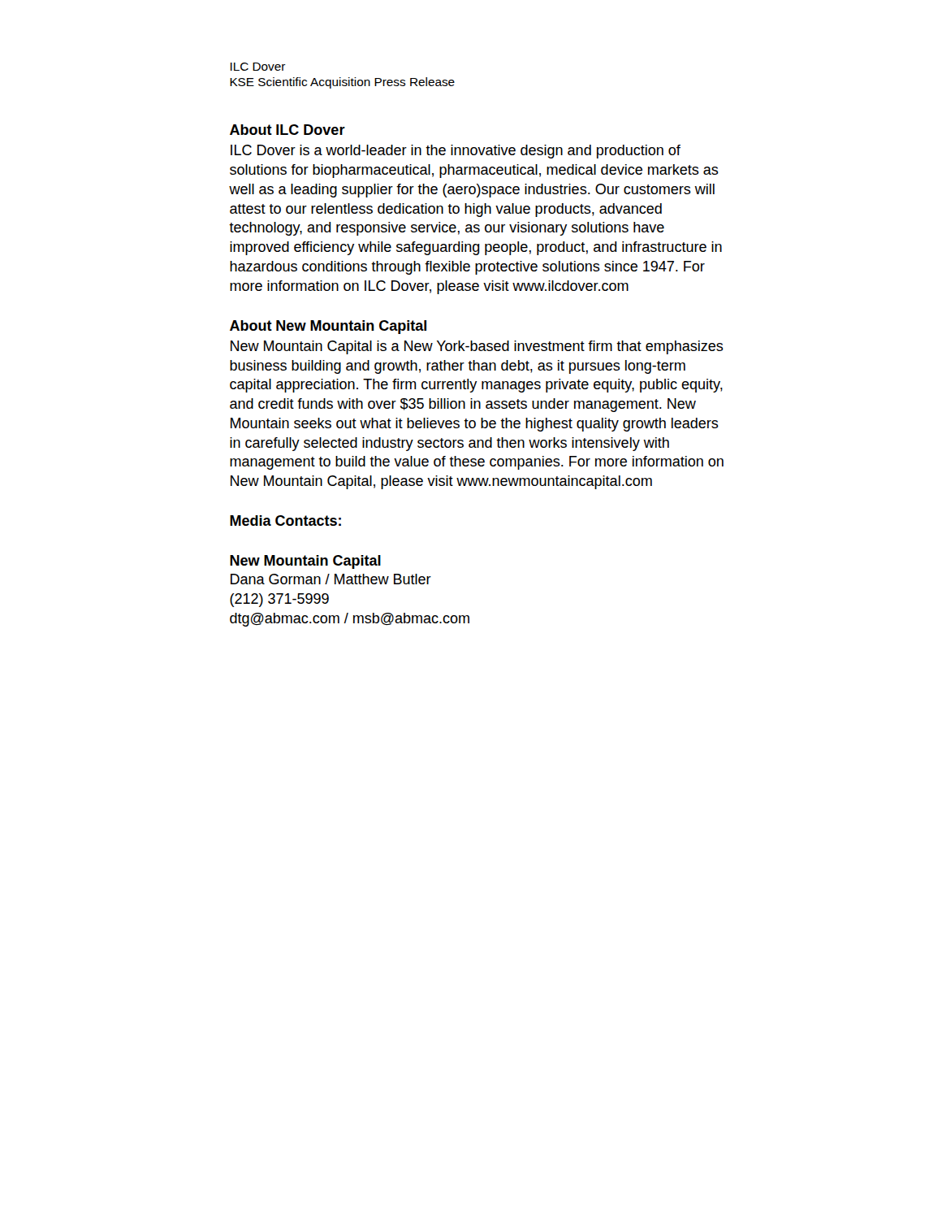ILC Dover
KSE Scientific Acquisition Press Release
About ILC Dover
ILC Dover is a world-leader in the innovative design and production of solutions for biopharmaceutical, pharmaceutical, medical device markets as well as a leading supplier for the (aero)space industries. Our customers will attest to our relentless dedication to high value products, advanced technology, and responsive service, as our visionary solutions have improved efficiency while safeguarding people, product, and infrastructure in hazardous conditions through flexible protective solutions since 1947. For more information on ILC Dover, please visit www.ilcdover.com
About New Mountain Capital
New Mountain Capital is a New York-based investment firm that emphasizes business building and growth, rather than debt, as it pursues long-term capital appreciation. The firm currently manages private equity, public equity, and credit funds with over $35 billion in assets under management. New Mountain seeks out what it believes to be the highest quality growth leaders in carefully selected industry sectors and then works intensively with management to build the value of these companies. For more information on New Mountain Capital, please visit www.newmountaincapital.com
Media Contacts:
New Mountain Capital
Dana Gorman / Matthew Butler
(212) 371-5999
dtg@abmac.com / msb@abmac.com